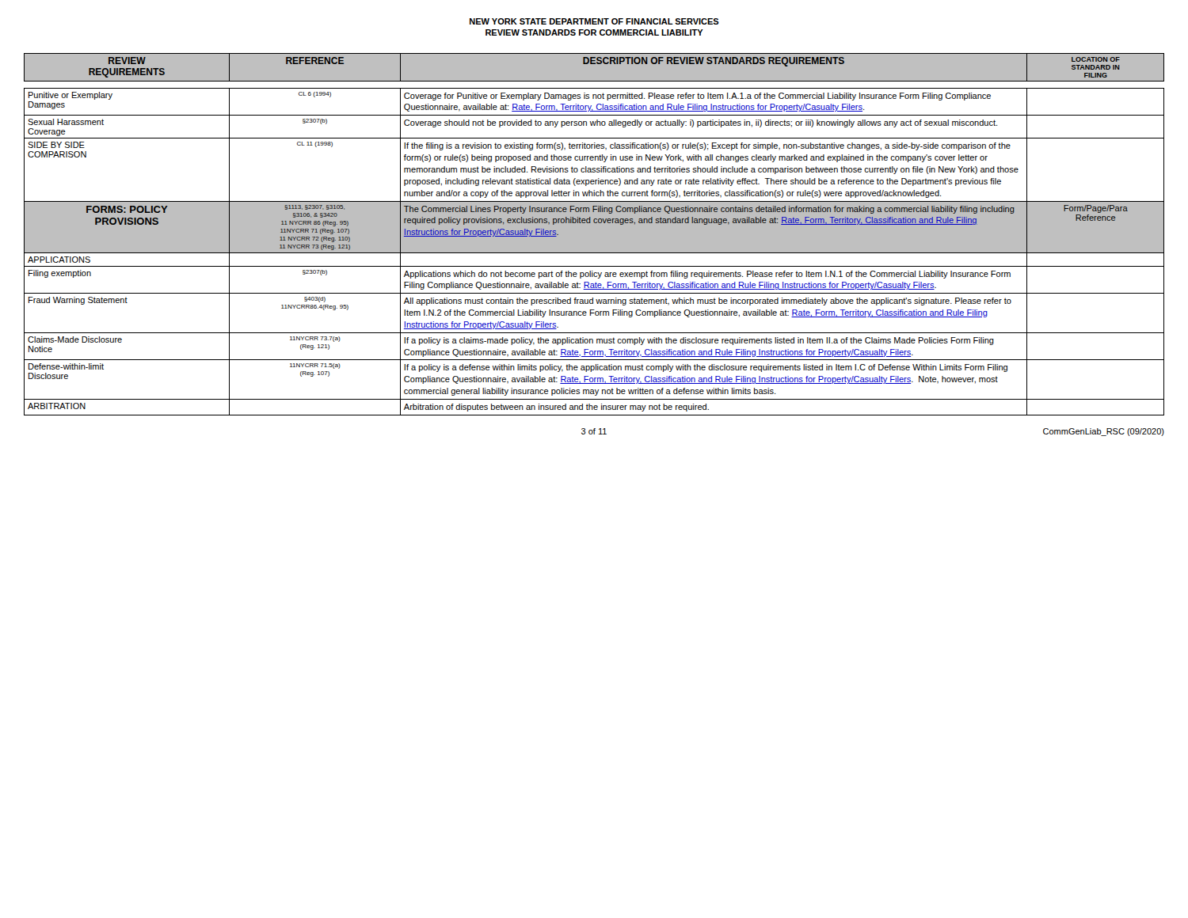NEW YORK STATE DEPARTMENT OF FINANCIAL SERVICES
REVIEW STANDARDS FOR COMMERCIAL LIABILITY
| REVIEW REQUIREMENTS | REFERENCE | DESCRIPTION OF REVIEW STANDARDS REQUIREMENTS | LOCATION OF STANDARD IN FILING |
| --- | --- | --- | --- |
| Punitive or Exemplary Damages | CL 6 (1994) | Coverage for Punitive or Exemplary Damages is not permitted. Please refer to Item I.A.1.a of the Commercial Liability Insurance Form Filing Compliance Questionnaire, available at: Rate, Form, Territory, Classification and Rule Filing Instructions for Property/Casualty Filers . | |
| Sexual Harassment Coverage | §2307(b) | Coverage should not be provided to any person who allegedly or actually: i) participates in, ii) directs; or iii) knowingly allows any act of sexual misconduct. | |
| SIDE BY SIDE COMPARISON | CL 11 (1998) | If the filing is a revision to existing form(s), territories, classification(s) or rule(s); Except for simple, non-substantive changes, a side-by-side comparison of the form(s) or rule(s) being proposed and those currently in use in New York, with all changes clearly marked and explained in the company's cover letter or memorandum must be included. Revisions to classifications and territories should include a comparison between those currently on file (in New York) and those proposed, including relevant statistical data (experience) and any rate or rate relativity effect. There should be a reference to the Department's previous file number and/or a copy of the approval letter in which the current form(s), territories, classification(s) or rule(s) were approved/acknowledged. | |
| FORMS: POLICY PROVISIONS | §1113, §2307, §3105, §3106, & §3420 11 NYCRR 86 (Reg. 95) 11NYCRR 71 (Reg. 107) 11 NYCRR 72 (Reg. 110) 11 NYCRR 73 (Reg. 121) | The Commercial Lines Property Insurance Form Filing Compliance Questionnaire contains detailed information for making a commercial liability filing including required policy provisions, exclusions, prohibited coverages, and standard language, available at: Rate, Form, Territory, Classification and Rule Filing Instructions for Property/Casualty Filers . | Form/Page/Para Reference |
| APPLICATIONS | | | |
| Filing exemption | §2307(b) | Applications which do not become part of the policy are exempt from filing requirements. Please refer to Item I.N.1 of the Commercial Liability Insurance Form Filing Compliance Questionnaire, available at: Rate, Form, Territory, Classification and Rule Filing Instructions for Property/Casualty Filers . | |
| Fraud Warning Statement | §403(d) 11NYCRR86.4(Reg. 95) | All applications must contain the prescribed fraud warning statement, which must be incorporated immediately above the applicant's signature. Please refer to Item I.N.2 of the Commercial Liability Insurance Form Filing Compliance Questionnaire, available at: Rate, Form, Territory, Classification and Rule Filing Instructions for Property/Casualty Filers . | |
| Claims-Made Disclosure Notice | 11NYCRR 73.7(a) (Reg. 121) | If a policy is a claims-made policy, the application must comply with the disclosure requirements listed in Item II.a of the Claims Made Policies Form Filing Compliance Questionnaire, available at: Rate, Form, Territory, Classification and Rule Filing Instructions for Property/Casualty Filers . | |
| Defense-within-limit Disclosure | 11NYCRR 71.5(a) (Reg. 107) | If a policy is a defense within limits policy, the application must comply with the disclosure requirements listed in Item I.C of Defense Within Limits Form Filing Compliance Questionnaire, available at: Rate, Form, Territory, Classification and Rule Filing Instructions for Property/Casualty Filers . Note, however, most commercial general liability insurance policies may not be written of a defense within limits basis. | |
| ARBITRATION | | Arbitration of disputes between an insured and the insurer may not be required. | |
3 of 11
CommGenLiab_RSC (09/2020)